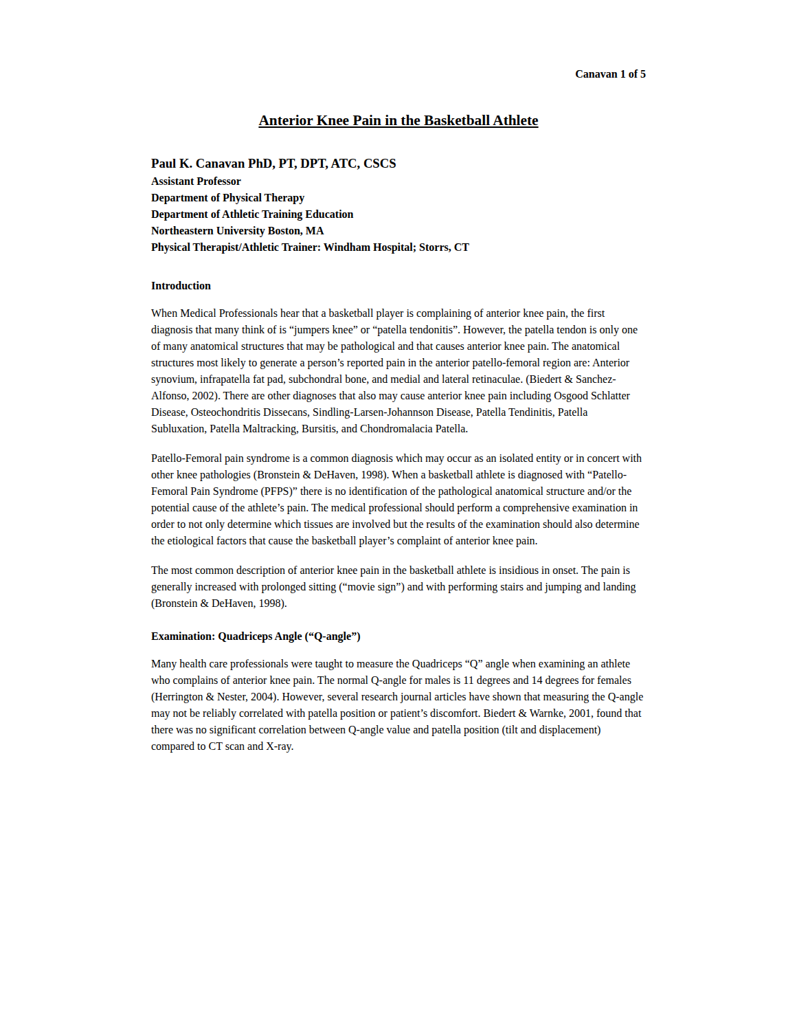Canavan 1 of 5
Anterior Knee Pain in the Basketball Athlete
Paul K. Canavan PhD, PT, DPT, ATC, CSCS
Assistant Professor
Department of Physical Therapy
Department of Athletic Training Education
Northeastern University Boston, MA
Physical Therapist/Athletic Trainer: Windham Hospital; Storrs, CT
Introduction
When Medical Professionals hear that a basketball player is complaining of anterior knee pain, the first diagnosis that many think of is “jumpers knee” or “patella tendonitis”. However, the patella tendon is only one of many anatomical structures that may be pathological and that causes anterior knee pain. The anatomical structures most likely to generate a person’s reported pain in the anterior patello-femoral region are: Anterior synovium, infrapatella fat pad, subchondral bone, and medial and lateral retinaculae. (Biedert & Sanchez-Alfonso, 2002). There are other diagnoses that also may cause anterior knee pain including Osgood Schlatter Disease, Osteochondritis Dissecans, Sindling-Larsen-Johannson Disease, Patella Tendinitis, Patella Subluxation, Patella Maltracking, Bursitis, and Chondromalacia Patella.
Patello-Femoral pain syndrome is a common diagnosis which may occur as an isolated entity or in concert with other knee pathologies (Bronstein & DeHaven, 1998). When a basketball athlete is diagnosed with “Patello-Femoral Pain Syndrome (PFPS)” there is no identification of the pathological anatomical structure and/or the potential cause of the athlete’s pain. The medical professional should perform a comprehensive examination in order to not only determine which tissues are involved but the results of the examination should also determine the etiological factors that cause the basketball player’s complaint of anterior knee pain.
The most common description of anterior knee pain in the basketball athlete is insidious in onset. The pain is generally increased with prolonged sitting (“movie sign”) and with performing stairs and jumping and landing (Bronstein & DeHaven, 1998).
Examination: Quadriceps Angle (“Q-angle”)
Many health care professionals were taught to measure the Quadriceps “Q” angle when examining an athlete who complains of anterior knee pain. The normal Q-angle for males is 11 degrees and 14 degrees for females (Herrington & Nester, 2004). However, several research journal articles have shown that measuring the Q-angle may not be reliably correlated with patella position or patient’s discomfort. Biedert & Warnke, 2001, found that there was no significant correlation between Q-angle value and patella position (tilt and displacement) compared to CT scan and X-ray.